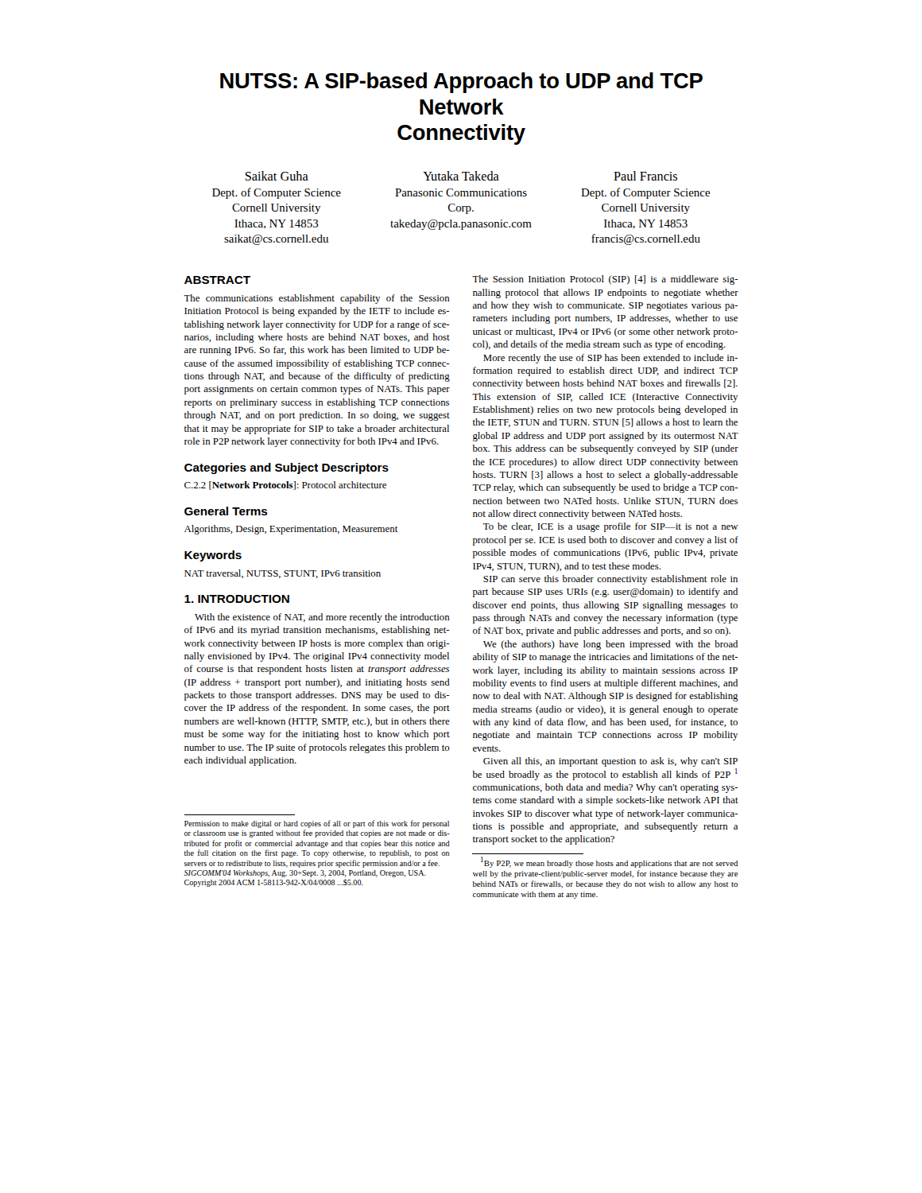NUTSS: A SIP-based Approach to UDP and TCP Network
Connectivity
| Saikat Guha Dept. of Computer Science Cornell University Ithaca, NY 14853 saikat@cs.cornell.edu | Yutaka Takeda Panasonic Communications Corp. takeday@pcla.panasonic.com | Paul Francis Dept. of Computer Science Cornell University Ithaca, NY 14853 francis@cs.cornell.edu |
ABSTRACT
The communications establishment capability of the Session Initiation Protocol is being expanded by the IETF to include establishing network layer connectivity for UDP for a range of scenarios, including where hosts are behind NAT boxes, and host are running IPv6. So far, this work has been limited to UDP because of the assumed impossibility of establishing TCP connections through NAT, and because of the difficulty of predicting port assignments on certain common types of NATs. This paper reports on preliminary success in establishing TCP connections through NAT, and on port prediction. In so doing, we suggest that it may be appropriate for SIP to take a broader architectural role in P2P network layer connectivity for both IPv4 and IPv6.
Categories and Subject Descriptors
C.2.2 [Network Protocols]: Protocol architecture
General Terms
Algorithms, Design, Experimentation, Measurement
Keywords
NAT traversal, NUTSS, STUNT, IPv6 transition
1. INTRODUCTION
With the existence of NAT, and more recently the introduction of IPv6 and its myriad transition mechanisms, establishing network connectivity between IP hosts is more complex than originally envisioned by IPv4. The original IPv4 connectivity model of course is that respondent hosts listen at transport addresses (IP address + transport port number), and initiating hosts send packets to those transport addresses. DNS may be used to discover the IP address of the respondent. In some cases, the port numbers are well-known (HTTP, SMTP, etc.), but in others there must be some way for the initiating host to know which port number to use. The IP suite of protocols relegates this problem to each individual application.
Permission to make digital or hard copies of all or part of this work for personal or classroom use is granted without fee provided that copies are not made or distributed for profit or commercial advantage and that copies bear this notice and the full citation on the first page. To copy otherwise, to republish, to post on servers or to redistribute to lists, requires prior specific permission and/or a fee.
SIGCOMM'04 Workshops, Aug. 30+Sept. 3, 2004, Portland, Oregon, USA.
Copyright 2004 ACM 1-58113-942-X/04/0008 ...$5.00.
The Session Initiation Protocol (SIP) [4] is a middleware signalling protocol that allows IP endpoints to negotiate whether and how they wish to communicate. SIP negotiates various parameters including port numbers, IP addresses, whether to use unicast or multicast, IPv4 or IPv6 (or some other network protocol), and details of the media stream such as type of encoding.
More recently the use of SIP has been extended to include information required to establish direct UDP, and indirect TCP connectivity between hosts behind NAT boxes and firewalls [2]. This extension of SIP, called ICE (Interactive Connectivity Establishment) relies on two new protocols being developed in the IETF, STUN and TURN. STUN [5] allows a host to learn the global IP address and UDP port assigned by its outermost NAT box. This address can be subsequently conveyed by SIP (under the ICE procedures) to allow direct UDP connectivity between hosts. TURN [3] allows a host to select a globally-addressable TCP relay, which can subsequently be used to bridge a TCP connection between two NATed hosts. Unlike STUN, TURN does not allow direct connectivity between NATed hosts.
To be clear, ICE is a usage profile for SIP—it is not a new protocol per se. ICE is used both to discover and convey a list of possible modes of communications (IPv6, public IPv4, private IPv4, STUN, TURN), and to test these modes.
SIP can serve this broader connectivity establishment role in part because SIP uses URIs (e.g. user@domain) to identify and discover end points, thus allowing SIP signalling messages to pass through NATs and convey the necessary information (type of NAT box, private and public addresses and ports, and so on).
We (the authors) have long been impressed with the broad ability of SIP to manage the intricacies and limitations of the network layer, including its ability to maintain sessions across IP mobility events to find users at multiple different machines, and now to deal with NAT. Although SIP is designed for establishing media streams (audio or video), it is general enough to operate with any kind of data flow, and has been used, for instance, to negotiate and maintain TCP connections across IP mobility events.
Given all this, an important question to ask is, why can't SIP be used broadly as the protocol to establish all kinds of P2P 1 communications, both data and media? Why can't operating systems come standard with a simple sockets-like network API that invokes SIP to discover what type of network-layer communications is possible and appropriate, and subsequently return a transport socket to the application?
1By P2P, we mean broadly those hosts and applications that are not served well by the private-client/public-server model, for instance because they are behind NATs or firewalls, or because they do not wish to allow any host to communicate with them at any time.